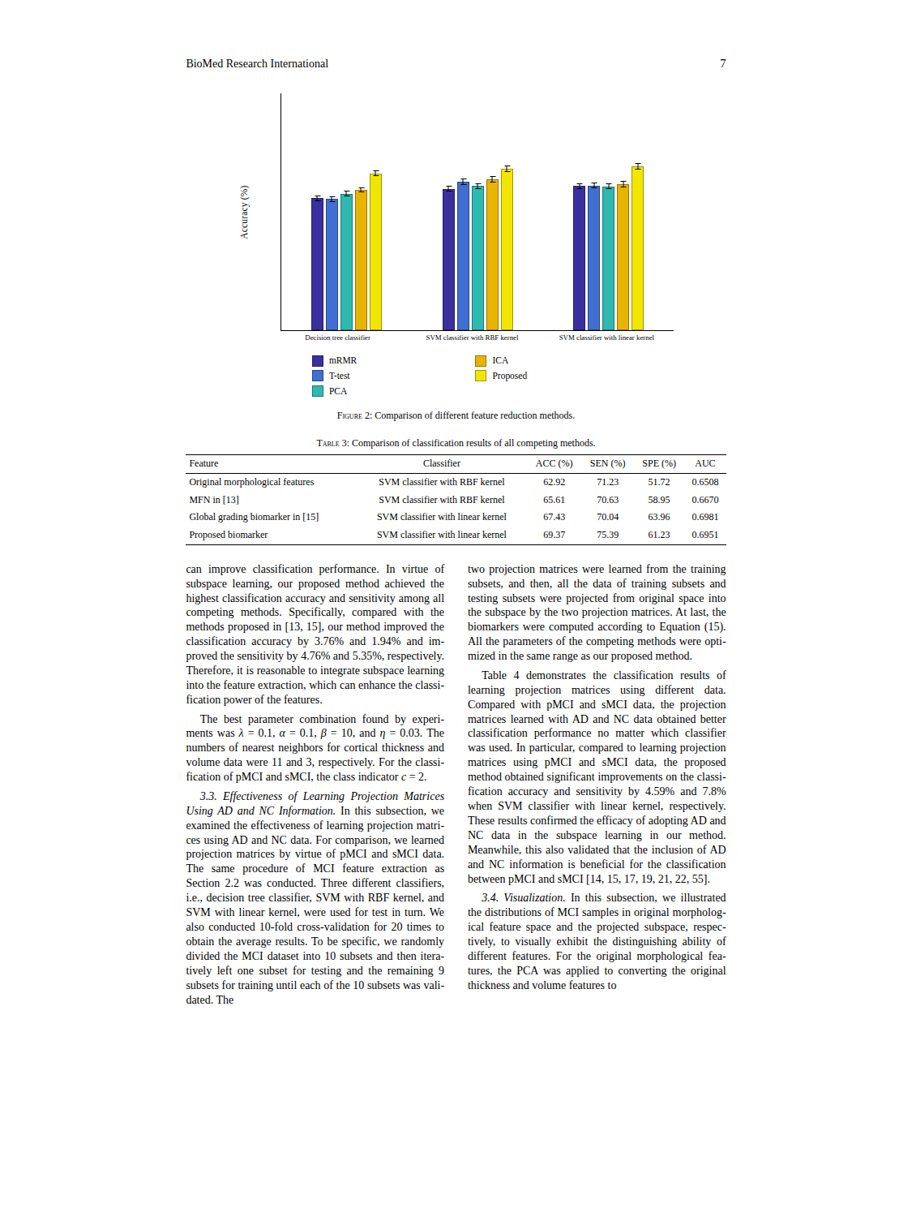BioMed Research International
7
Accuracy (%)
Decision tree classifier SVM classifier with RBF kernel SVM classifier with linear kernel
mRMR
ICA
T-test
Proposed
PCA
Figure 2: Comparison of different feature reduction methods.
Table 3: Comparison of classification results of all competing methods.
| Feature | Classifier | ACC (%) | SEN (%) | SPE (%) | AUC |
| --- | --- | --- | --- | --- | --- |
| Original morphological features | SVM classifier with RBF kernel | 62.92 | 71.23 | 51.72 | 0.6508 |
| MFN in [13] | SVM classifier with RBF kernel | 65.61 | 70.63 | 58.95 | 0.6670 |
| Global grading biomarker in [15] | SVM classifier with linear kernel | 67.43 | 70.04 | 63.96 | 0.6981 |
| Proposed biomarker | SVM classifier with linear kernel | 69.37 | 75.39 | 61.23 | 0.6951 |
can improve classification performance. In virtue of subspace learning, our proposed method achieved the highest classification accuracy and sensitivity among all competing methods. Specifically, compared with the methods proposed in [13, 15], our method improved the classification accuracy by 3.76% and 1.94% and improved the sensitivity by 4.76% and 5.35%, respectively. Therefore, it is reasonable to integrate subspace learning into the feature extraction, which can enhance the classification power of the features.
The best parameter combination found by experiments was λ = 0.1, α = 0.1, β = 10, and η = 0.03. The numbers of nearest neighbors for cortical thickness and volume data were 11 and 3, respectively. For the classification of pMCI and sMCI, the class indicator c = 2.
3.3. Effectiveness of Learning Projection Matrices Using AD and NC Information. In this subsection, we examined the effectiveness of learning projection matrices using AD and NC data. For comparison, we learned projection matrices by virtue of pMCI and sMCI data. The same procedure of MCI feature extraction as Section 2.2 was conducted. Three different classifiers, i.e., decision tree classifier, SVM with RBF kernel, and SVM with linear kernel, were used for test in turn. We also conducted 10-fold cross-validation for 20 times to obtain the average results. To be specific, we randomly divided the MCI dataset into 10 subsets and then iteratively left one subset for testing and the remaining 9 subsets for training until each of the 10 subsets was validated. The
two projection matrices were learned from the training subsets, and then, all the data of training subsets and testing subsets were projected from original space into the subspace by the two projection matrices. At last, the biomarkers were computed according to Equation (15). All the parameters of the competing methods were optimized in the same range as our proposed method.
Table 4 demonstrates the classification results of learning projection matrices using different data. Compared with pMCI and sMCI data, the projection matrices learned with AD and NC data obtained better classification performance no matter which classifier was used. In particular, compared to learning projection matrices using pMCI and sMCI data, the proposed method obtained significant improvements on the classification accuracy and sensitivity by 4.59% and 7.8% when SVM classifier with linear kernel, respectively. These results confirmed the efficacy of adopting AD and NC data in the subspace learning in our method. Meanwhile, this also validated that the inclusion of AD and NC information is beneficial for the classification between pMCI and sMCI [14, 15, 17, 19, 21, 22, 55].
3.4. Visualization. In this subsection, we illustrated the distributions of MCI samples in original morphological feature space and the projected subspace, respectively, to visually exhibit the distinguishing ability of different features. For the original morphological features, the PCA was applied to converting the original thickness and volume features to